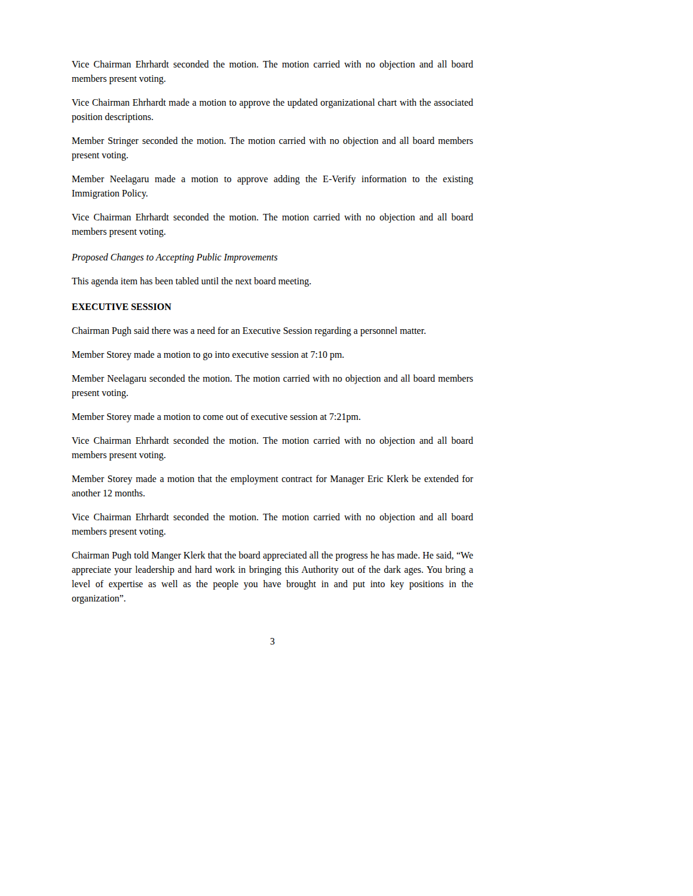Vice Chairman Ehrhardt seconded the motion. The motion carried with no objection and all board members present voting.
Vice Chairman Ehrhardt made a motion to approve the updated organizational chart with the associated position descriptions.
Member Stringer seconded the motion. The motion carried with no objection and all board members present voting.
Member Neelagaru made a motion to approve adding the E-Verify information to the existing Immigration Policy.
Vice Chairman Ehrhardt seconded the motion. The motion carried with no objection and all board members present voting.
Proposed Changes to Accepting Public Improvements
This agenda item has been tabled until the next board meeting.
Executive Session
Chairman Pugh said there was a need for an Executive Session regarding a personnel matter.
Member Storey made a motion to go into executive session at 7:10 pm.
Member Neelagaru seconded the motion. The motion carried with no objection and all board members present voting.
Member Storey made a motion to come out of executive session at 7:21pm.
Vice Chairman Ehrhardt seconded the motion. The motion carried with no objection and all board members present voting.
Member Storey made a motion that the employment contract for Manager Eric Klerk be extended for another 12 months.
Vice Chairman Ehrhardt seconded the motion. The motion carried with no objection and all board members present voting.
Chairman Pugh told Manger Klerk that the board appreciated all the progress he has made. He said, “We appreciate your leadership and hard work in bringing this Authority out of the dark ages. You bring a level of expertise as well as the people you have brought in and put into key positions in the organization”.
3